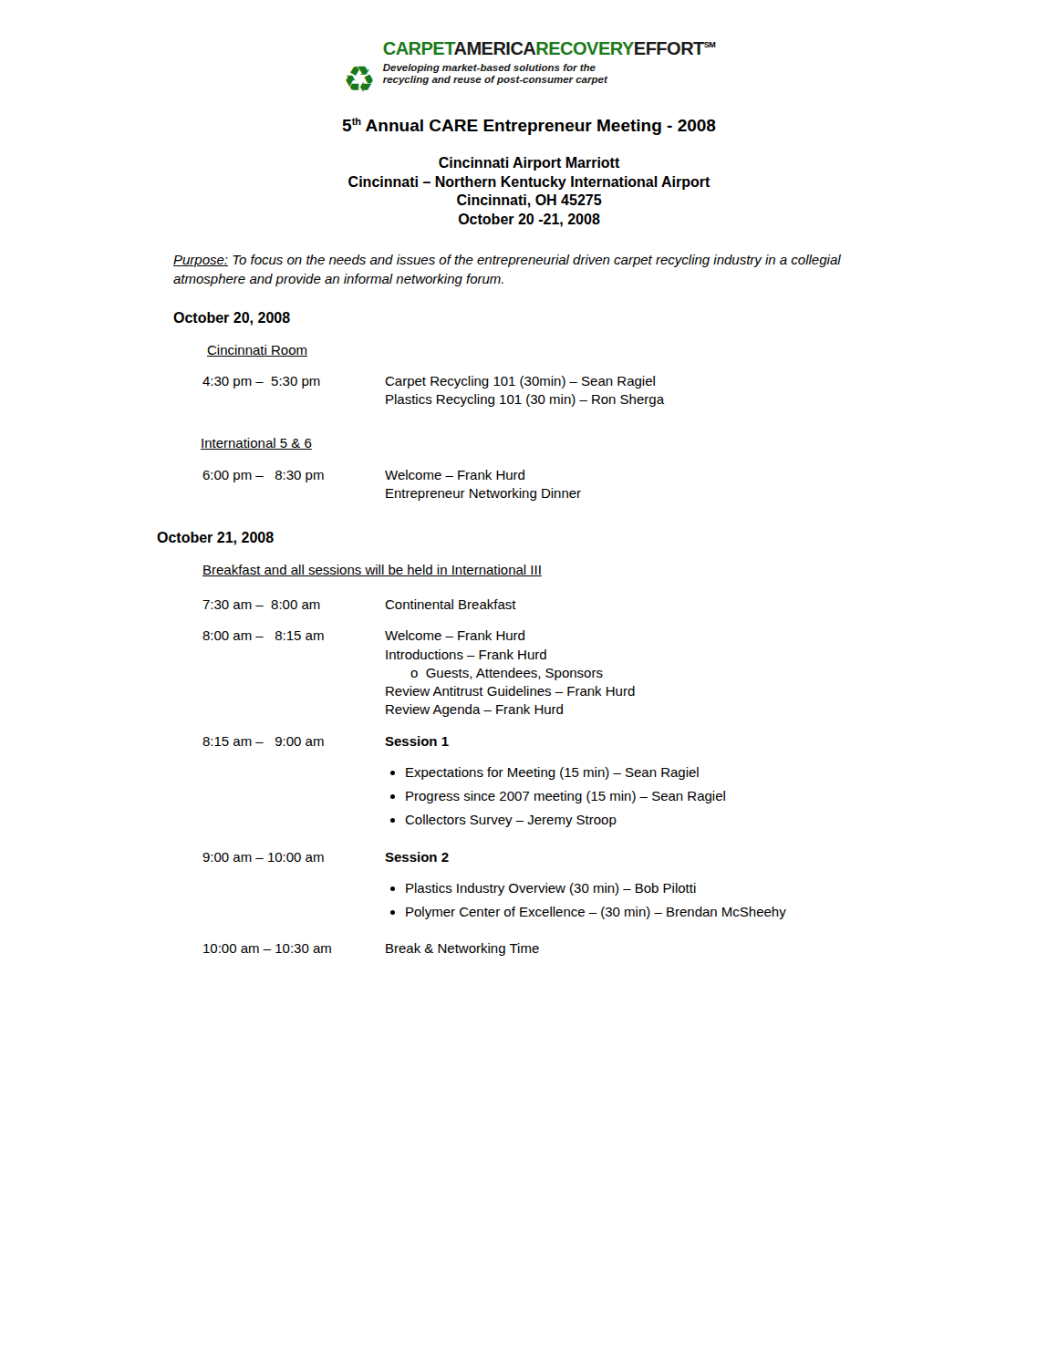♻
CARPET AMERICA RECOVERY EFFORTSM
Developing market-based solutions for the
recycling and reuse of post-consumer carpet
5th Annual CARE Entrepreneur Meeting - 2008
Cincinnati Airport Marriott
Cincinnati – Northern Kentucky International Airport
Cincinnati, OH 45275
October 20 -21, 2008
Purpose: To focus on the needs and issues of the entrepreneurial driven carpet recycling industry in a collegial atmosphere and provide an informal networking forum.
October 20, 2008
Cincinnati Room
| 4:30 pm – 5:30 pm | Carpet Recycling 101 (30min) – Sean Ragiel Plastics Recycling 101 (30 min) – Ron Sherga |
International 5 & 6
| 6:00 pm – 8:30 pm | Welcome – Frank Hurd Entrepreneur Networking Dinner |
October 21, 2008
Breakfast and all sessions will be held in International III
| 7:30 am – 8:00 am | Continental Breakfast |
| 8:00 am – 8:15 am | Welcome – Frank Hurd Introductions – Frank Hurd o Guests, Attendees, Sponsors Review Antitrust Guidelines – Frank Hurd Review Agenda – Frank Hurd |
| 8:15 am – 9:00 am | Session 1 Expectations for Meeting (15 min) – Sean Ragiel Progress since 2007 meeting (15 min) – Sean Ragiel Collectors Survey – Jeremy Stroop |
| 9:00 am – 10:00 am | Session 2 Plastics Industry Overview (30 min) – Bob Pilotti Polymer Center of Excellence – (30 min) – Brendan McSheehy |
| 10:00 am – 10:30 am | Break & Networking Time |